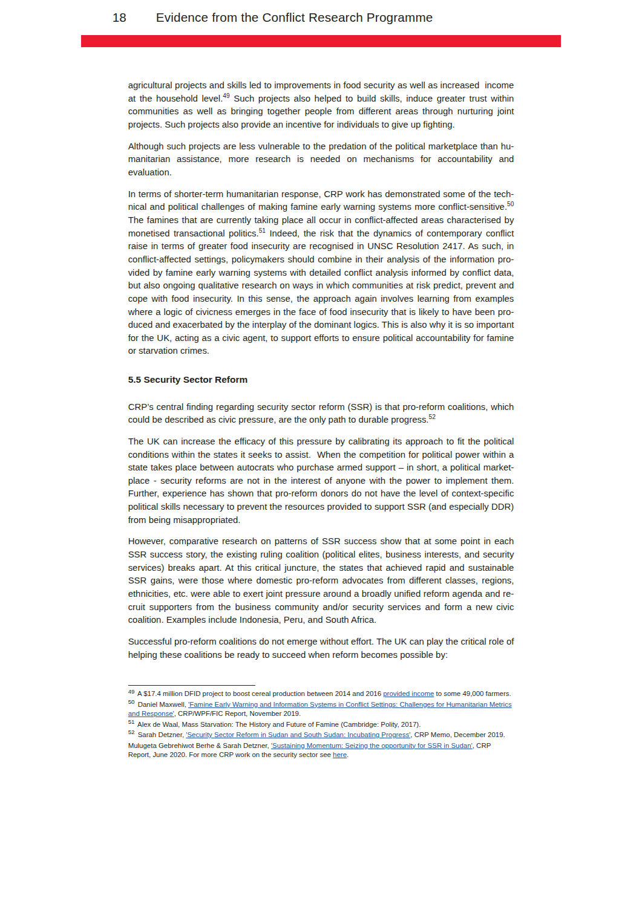18 Evidence from the Conflict Research Programme
agricultural projects and skills led to improvements in food security as well as increased income at the household level.49 Such projects also helped to build skills, induce greater trust within communities as well as bringing together people from different areas through nurturing joint projects. Such projects also provide an incentive for individuals to give up fighting.
Although such projects are less vulnerable to the predation of the political marketplace than humanitarian assistance, more research is needed on mechanisms for accountability and evaluation.
In terms of shorter-term humanitarian response, CRP work has demonstrated some of the technical and political challenges of making famine early warning systems more conflict-sensitive.50 The famines that are currently taking place all occur in conflict-affected areas characterised by monetised transactional politics.51 Indeed, the risk that the dynamics of contemporary conflict raise in terms of greater food insecurity are recognised in UNSC Resolution 2417. As such, in conflict-affected settings, policymakers should combine in their analysis of the information provided by famine early warning systems with detailed conflict analysis informed by conflict data, but also ongoing qualitative research on ways in which communities at risk predict, prevent and cope with food insecurity. In this sense, the approach again involves learning from examples where a logic of civicness emerges in the face of food insecurity that is likely to have been produced and exacerbated by the interplay of the dominant logics. This is also why it is so important for the UK, acting as a civic agent, to support efforts to ensure political accountability for famine or starvation crimes.
5.5 Security Sector Reform
CRP’s central finding regarding security sector reform (SSR) is that pro-reform coalitions, which could be described as civic pressure, are the only path to durable progress.52
The UK can increase the efficacy of this pressure by calibrating its approach to fit the political conditions within the states it seeks to assist. When the competition for political power within a state takes place between autocrats who purchase armed support – in short, a political marketplace - security reforms are not in the interest of anyone with the power to implement them. Further, experience has shown that pro-reform donors do not have the level of context-specific political skills necessary to prevent the resources provided to support SSR (and especially DDR) from being misappropriated.
However, comparative research on patterns of SSR success show that at some point in each SSR success story, the existing ruling coalition (political elites, business interests, and security services) breaks apart. At this critical juncture, the states that achieved rapid and sustainable SSR gains, were those where domestic pro-reform advocates from different classes, regions, ethnicities, etc. were able to exert joint pressure around a broadly unified reform agenda and recruit supporters from the business community and/or security services and form a new civic coalition. Examples include Indonesia, Peru, and South Africa.
Successful pro-reform coalitions do not emerge without effort. The UK can play the critical role of helping these coalitions be ready to succeed when reform becomes possible by:
49 A $17.4 million DFID project to boost cereal production between 2014 and 2016 provided income to some 49,000 farmers.
50 Daniel Maxwell, 'Famine Early Warning and Information Systems in Conflict Settings: Challenges for Humanitarian Metrics and Response', CRP/WPF/FIC Report, November 2019.
51 Alex de Waal, Mass Starvation: The History and Future of Famine (Cambridge: Polity, 2017).
52 Sarah Detzner, 'Security Sector Reform in Sudan and South Sudan: Incubating Progress', CRP Memo, December 2019.
Mulugeta Gebrehiwot Berhe & Sarah Detzner, 'Sustaining Momentum: Seizing the opportunity for SSR in Sudan', CRP Report, June 2020. For more CRP work on the security sector see here.